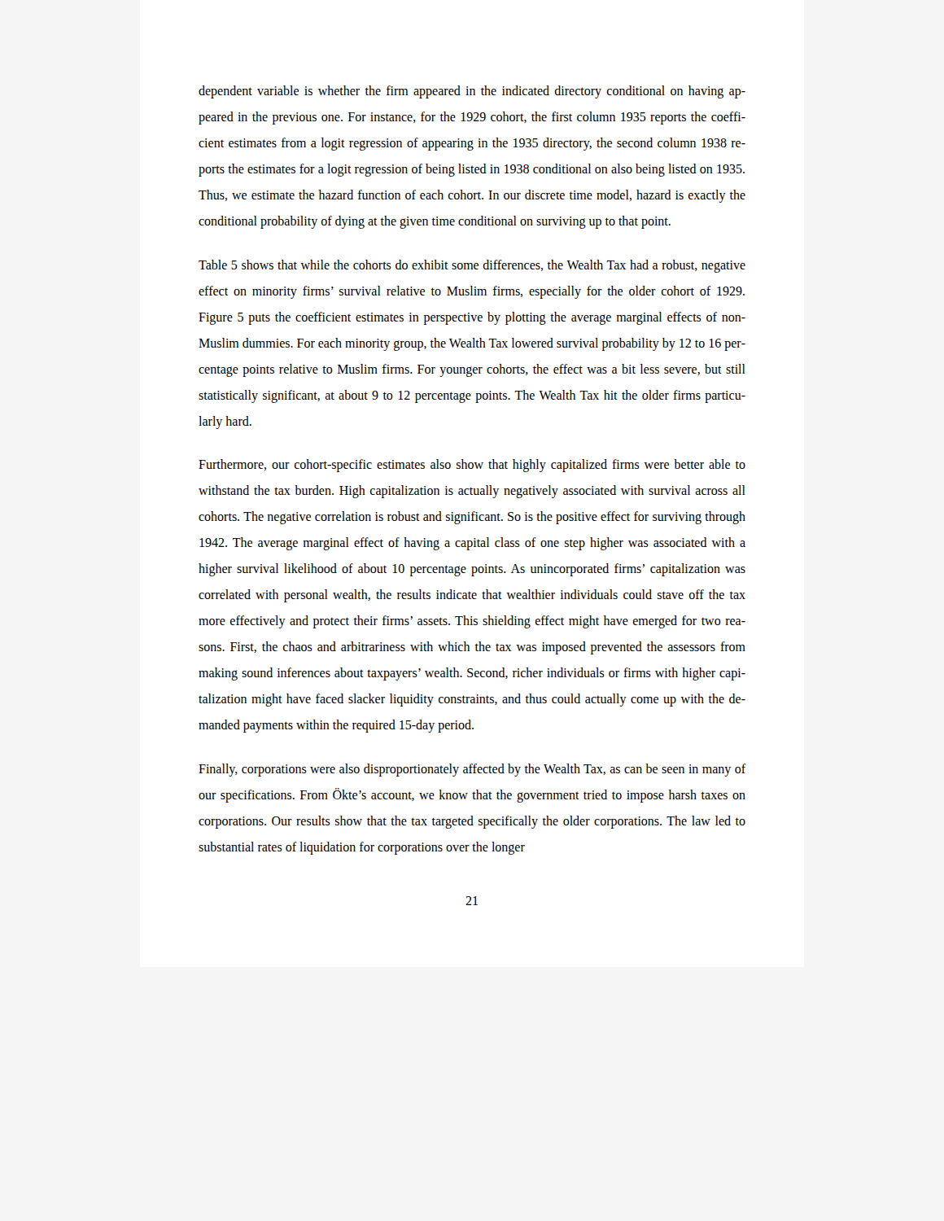dependent variable is whether the firm appeared in the indicated directory conditional on having appeared in the previous one. For instance, for the 1929 cohort, the first column 1935 reports the coefficient estimates from a logit regression of appearing in the 1935 directory, the second column 1938 reports the estimates for a logit regression of being listed in 1938 conditional on also being listed on 1935. Thus, we estimate the hazard function of each cohort. In our discrete time model, hazard is exactly the conditional probability of dying at the given time conditional on surviving up to that point.
Table 5 shows that while the cohorts do exhibit some differences, the Wealth Tax had a robust, negative effect on minority firms’ survival relative to Muslim firms, especially for the older cohort of 1929. Figure 5 puts the coefficient estimates in perspective by plotting the average marginal effects of non-Muslim dummies. For each minority group, the Wealth Tax lowered survival probability by 12 to 16 percentage points relative to Muslim firms. For younger cohorts, the effect was a bit less severe, but still statistically significant, at about 9 to 12 percentage points. The Wealth Tax hit the older firms particularly hard.
Furthermore, our cohort-specific estimates also show that highly capitalized firms were better able to withstand the tax burden. High capitalization is actually negatively associated with survival across all cohorts. The negative correlation is robust and significant. So is the positive effect for surviving through 1942. The average marginal effect of having a capital class of one step higher was associated with a higher survival likelihood of about 10 percentage points. As unincorporated firms’ capitalization was correlated with personal wealth, the results indicate that wealthier individuals could stave off the tax more effectively and protect their firms’ assets. This shielding effect might have emerged for two reasons. First, the chaos and arbitrariness with which the tax was imposed prevented the assessors from making sound inferences about taxpayers’ wealth. Second, richer individuals or firms with higher capitalization might have faced slacker liquidity constraints, and thus could actually come up with the demanded payments within the required 15-day period.
Finally, corporations were also disproportionately affected by the Wealth Tax, as can be seen in many of our specifications. From Ökte’s account, we know that the government tried to impose harsh taxes on corporations. Our results show that the tax targeted specifically the older corporations. The law led to substantial rates of liquidation for corporations over the longer
21